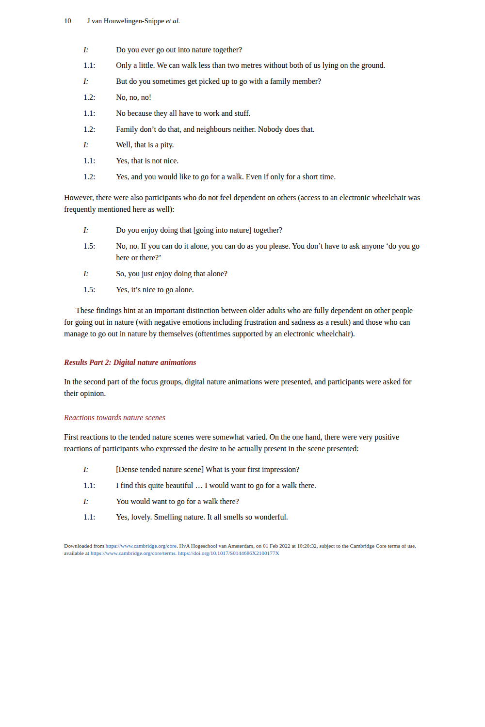10 J van Houwelingen-Snippe et al.
I:
Do you ever go out into nature together?
1.1:
Only a little. We can walk less than two metres without both of us lying on the ground.
I:
But do you sometimes get picked up to go with a family member?
1.2:
No, no, no!
1.1:
No because they all have to work and stuff.
1.2:
Family don’t do that, and neighbours neither. Nobody does that.
I:
Well, that is a pity.
1.1:
Yes, that is not nice.
1.2:
Yes, and you would like to go for a walk. Even if only for a short time.
However, there were also participants who do not feel dependent on others (access to an electronic wheelchair was frequently mentioned here as well):
I:
Do you enjoy doing that [going into nature] together?
1.5:
No, no. If you can do it alone, you can do as you please. You don’t have to ask anyone ‘do you go here or there?’
I:
So, you just enjoy doing that alone?
1.5:
Yes, it’s nice to go alone.
These findings hint at an important distinction between older adults who are fully dependent on other people for going out in nature (with negative emotions including frustration and sadness as a result) and those who can manage to go out in nature by themselves (oftentimes supported by an electronic wheelchair).
Results Part 2: Digital nature animations
In the second part of the focus groups, digital nature animations were presented, and participants were asked for their opinion.
Reactions towards nature scenes
First reactions to the tended nature scenes were somewhat varied. On the one hand, there were very positive reactions of participants who expressed the desire to be actually present in the scene presented:
I:
[Dense tended nature scene] What is your first impression?
1.1:
I find this quite beautiful … I would want to go for a walk there.
I:
You would want to go for a walk there?
1.1:
Yes, lovely. Smelling nature. It all smells so wonderful.
Downloaded from https://www.cambridge.org/core. HvA Hogeschool van Amsterdam, on 01 Feb 2022 at 10:20:32, subject to the Cambridge Core terms of use, available at https://www.cambridge.org/core/terms. https://doi.org/10.1017/S0144686X2100177X